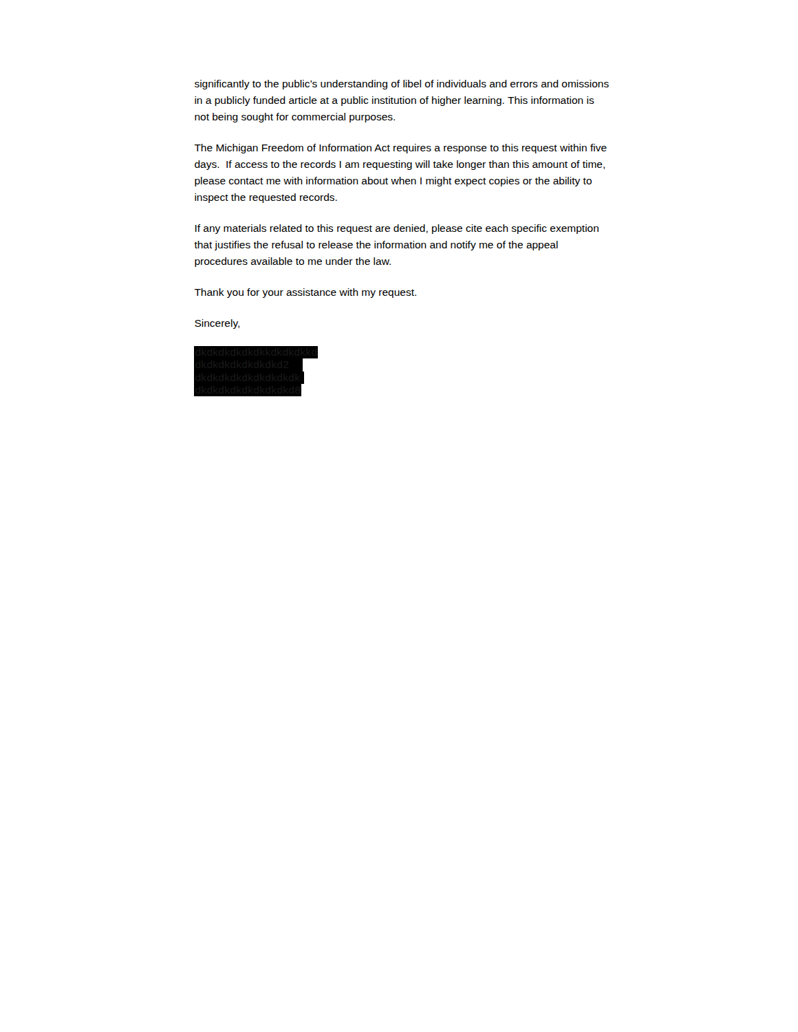significantly to the public’s understanding of libel of individuals and errors and omissions in a publicly funded article at a public institution of higher learning. This information is not being sought for commercial purposes.
The Michigan Freedom of Information Act requires a response to this request within five days. If access to the records I am requesting will take longer than this amount of time, please contact me with information about when I might expect copies or the ability to inspect the requested records.
If any materials related to this request are denied, please cite each specific exemption that justifies the refusal to release the information and notify me of the appeal procedures available to me under the law.
Thank you for your assistance with my request.
Sincerely,
dkdkdkdkdkdkkdkdkdkkd dkdkdkdkdkdkdkd2 dkdkdkdkdkdkdkdkdk dkdkdkdkdkdkdkdkd8